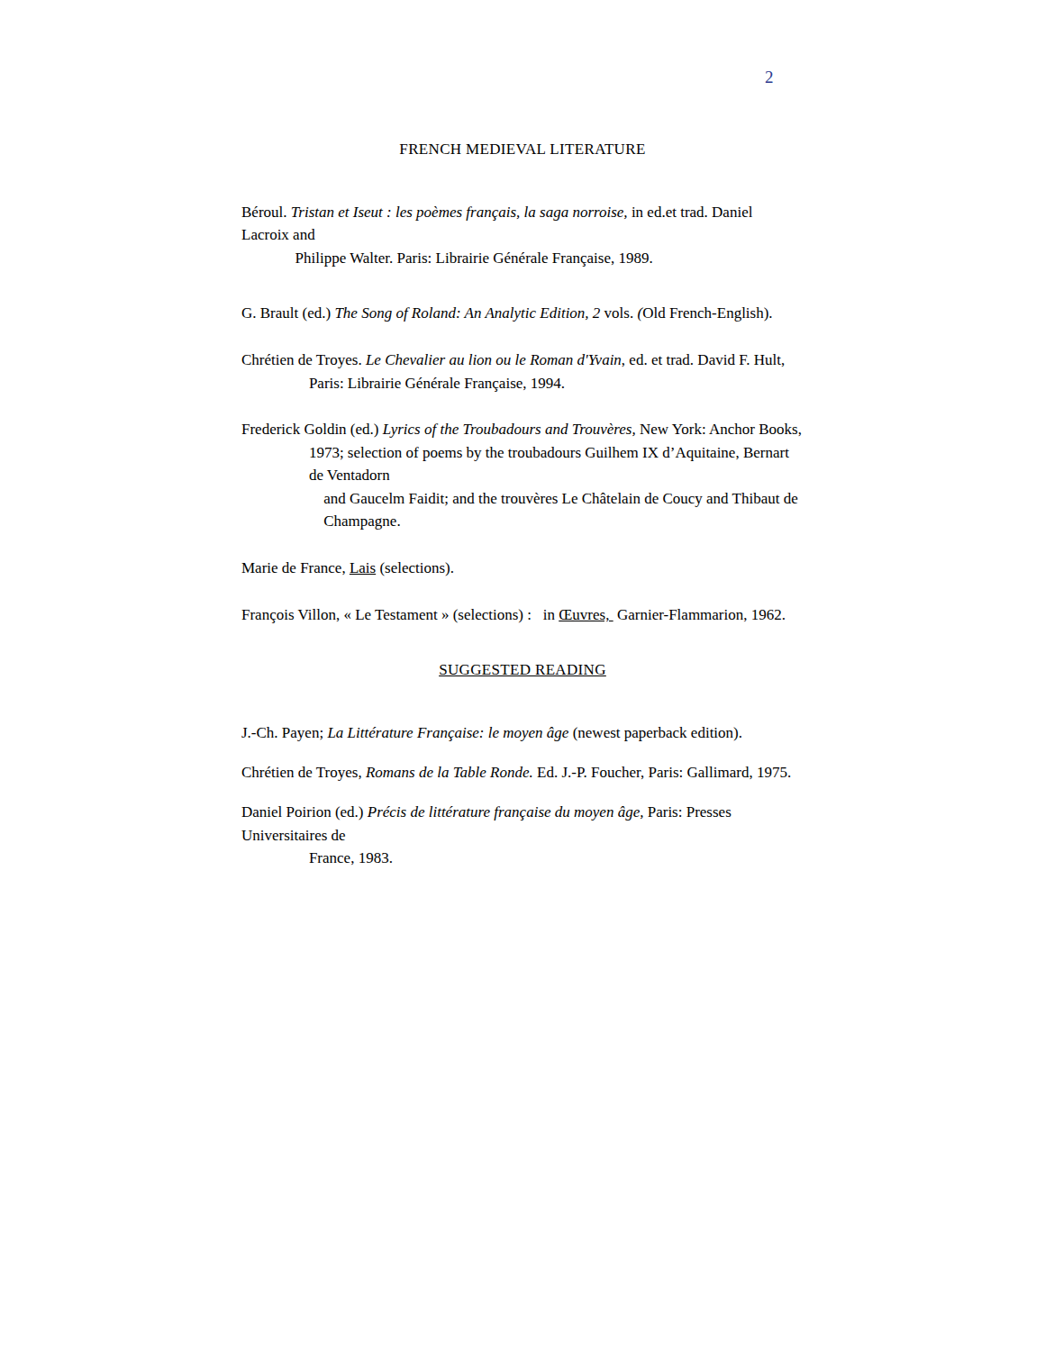2
FRENCH MEDIEVAL LITERATURE
Béroul. Tristan et Iseut : les poèmes français, la saga norroise, in ed.et trad. Daniel Lacroix and Philippe Walter. Paris: Librairie Générale Française, 1989.
G. Brault (ed.) The Song of Roland: An Analytic Edition, 2 vols. (Old French-English).
Chrétien de Troyes. Le Chevalier au lion ou le Roman d'Yvain, ed. et trad. David F. Hult, Paris: Librairie Générale Française, 1994.
Frederick Goldin (ed.) Lyrics of the Troubadours and Trouvères, New York: Anchor Books, 1973; selection of poems by the troubadours Guilhem IX d’Aquitaine, Bernart de Ventadorn and Gaucelm Faidit; and the trouvères Le Châtelain de Coucy and Thibaut de Champagne.
Marie de France, Lais (selections).
François Villon, « Le Testament » (selections) : in Œuvres, Garnier-Flammarion, 1962.
SUGGESTED READING
J.-Ch. Payen; La Littérature Française: le moyen âge (newest paperback edition).
Chrétien de Troyes, Romans de la Table Ronde. Ed. J.-P. Foucher, Paris: Gallimard, 1975.
Daniel Poirion (ed.) Précis de littérature française du moyen âge, Paris: Presses Universitaires de France, 1983.